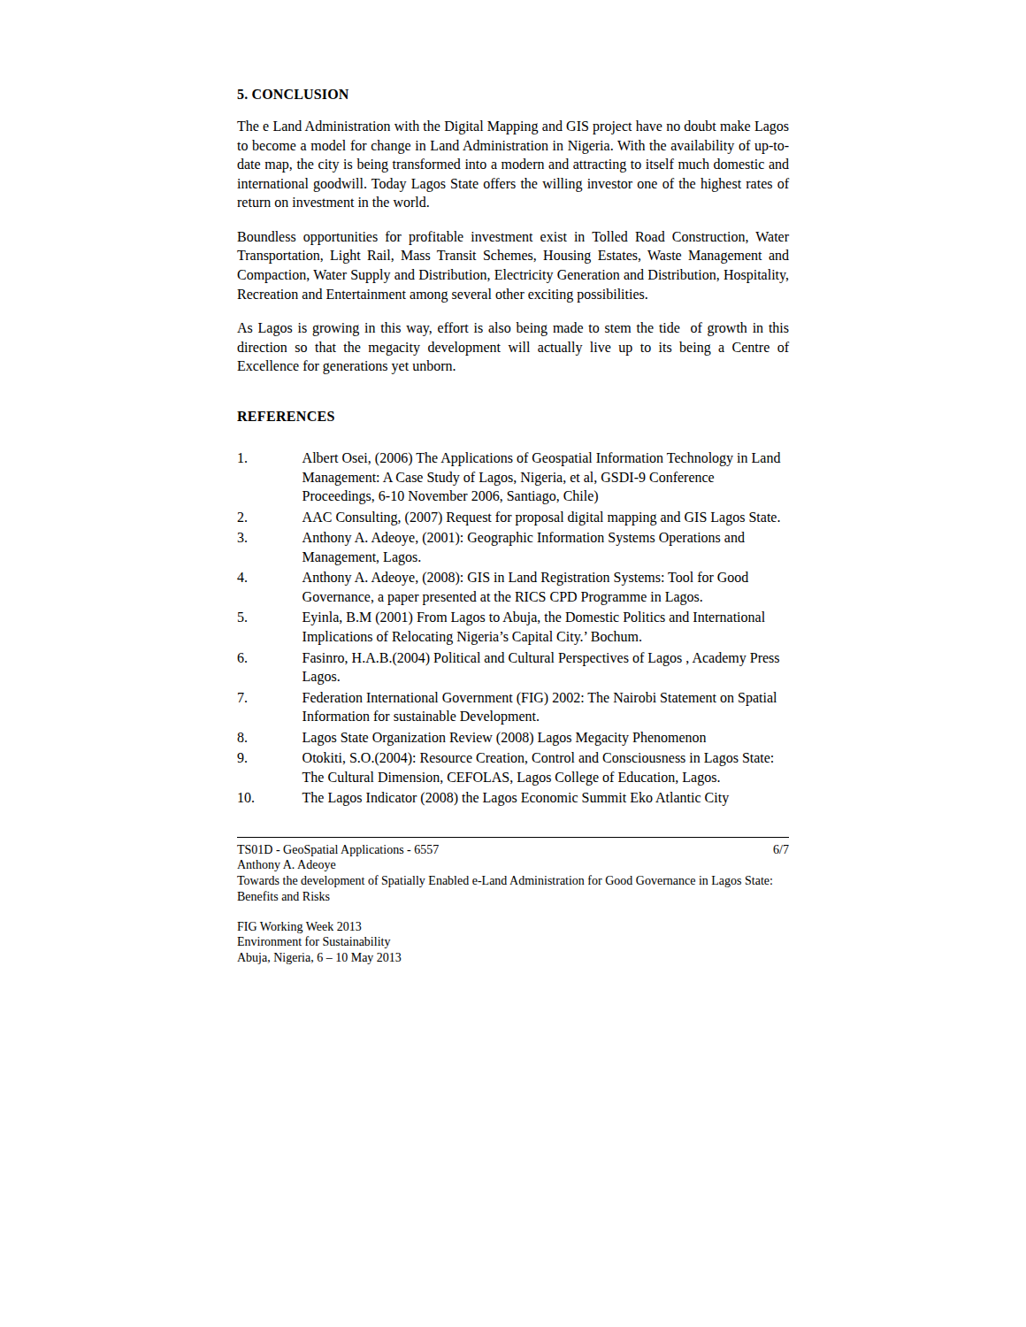5. CONCLUSION
The e Land Administration with the Digital Mapping and GIS project have no doubt make Lagos to become a model for change in Land Administration in Nigeria. With the availability of up-to-date map, the city is being transformed into a modern and attracting to itself much domestic and international goodwill. Today Lagos State offers the willing investor one of the highest rates of return on investment in the world.
Boundless opportunities for profitable investment exist in Tolled Road Construction, Water Transportation, Light Rail, Mass Transit Schemes, Housing Estates, Waste Management and Compaction, Water Supply and Distribution, Electricity Generation and Distribution, Hospitality, Recreation and Entertainment among several other exciting possibilities.
As Lagos is growing in this way, effort is also being made to stem the tide of growth in this direction so that the megacity development will actually live up to its being a Centre of Excellence for generations yet unborn.
REFERENCES
1. Albert Osei, (2006) The Applications of Geospatial Information Technology in Land Management: A Case Study of Lagos, Nigeria, et al, GSDI-9 Conference Proceedings, 6-10 November 2006, Santiago, Chile)
2. AAC Consulting, (2007) Request for proposal digital mapping and GIS Lagos State.
3. Anthony A. Adeoye, (2001): Geographic Information Systems Operations and Management, Lagos.
4. Anthony A. Adeoye, (2008): GIS in Land Registration Systems: Tool for Good Governance, a paper presented at the RICS CPD Programme in Lagos.
5. Eyinla, B.M (2001) From Lagos to Abuja, the Domestic Politics and International Implications of Relocating Nigeria’s Capital City.’ Bochum.
6. Fasinro, H.A.B.(2004) Political and Cultural Perspectives of Lagos , Academy Press Lagos.
7. Federation International Government (FIG) 2002: The Nairobi Statement on Spatial Information for sustainable Development.
8. Lagos State Organization Review (2008) Lagos Megacity Phenomenon
9. Otokiti, S.O.(2004): Resource Creation, Control and Consciousness in Lagos State: The Cultural Dimension, CEFOLAS, Lagos College of Education, Lagos.
10. The Lagos Indicator (2008) the Lagos Economic Summit Eko Atlantic City
6/7
TS01D - GeoSpatial Applications - 6557
Anthony A. Adeoye
Towards the development of Spatially Enabled e-Land Administration for Good Governance in Lagos State: Benefits and Risks
FIG Working Week 2013
Environment for Sustainability
Abuja, Nigeria, 6 – 10 May 2013